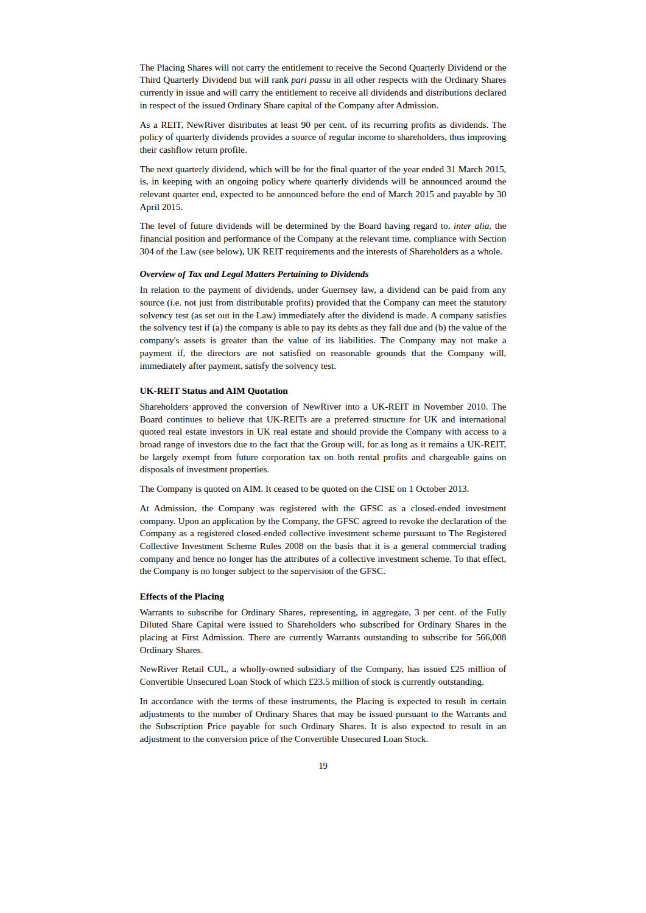The Placing Shares will not carry the entitlement to receive the Second Quarterly Dividend or the Third Quarterly Dividend but will rank pari passu in all other respects with the Ordinary Shares currently in issue and will carry the entitlement to receive all dividends and distributions declared in respect of the issued Ordinary Share capital of the Company after Admission.
As a REIT, NewRiver distributes at least 90 per cent. of its recurring profits as dividends. The policy of quarterly dividends provides a source of regular income to shareholders, thus improving their cashflow return profile.
The next quarterly dividend, which will be for the final quarter of the year ended 31 March 2015, is, in keeping with an ongoing policy where quarterly dividends will be announced around the relevant quarter end, expected to be announced before the end of March 2015 and payable by 30 April 2015.
The level of future dividends will be determined by the Board having regard to, inter alia, the financial position and performance of the Company at the relevant time, compliance with Section 304 of the Law (see below), UK REIT requirements and the interests of Shareholders as a whole.
Overview of Tax and Legal Matters Pertaining to Dividends
In relation to the payment of dividends, under Guernsey law, a dividend can be paid from any source (i.e. not just from distributable profits) provided that the Company can meet the statutory solvency test (as set out in the Law) immediately after the dividend is made. A company satisfies the solvency test if (a) the company is able to pay its debts as they fall due and (b) the value of the company's assets is greater than the value of its liabilities. The Company may not make a payment if, the directors are not satisfied on reasonable grounds that the Company will, immediately after payment, satisfy the solvency test.
UK-REIT Status and AIM Quotation
Shareholders approved the conversion of NewRiver into a UK-REIT in November 2010. The Board continues to believe that UK-REITs are a preferred structure for UK and international quoted real estate investors in UK real estate and should provide the Company with access to a broad range of investors due to the fact that the Group will, for as long as it remains a UK-REIT, be largely exempt from future corporation tax on both rental profits and chargeable gains on disposals of investment properties.
The Company is quoted on AIM. It ceased to be quoted on the CISE on 1 October 2013.
At Admission, the Company was registered with the GFSC as a closed-ended investment company. Upon an application by the Company, the GFSC agreed to revoke the declaration of the Company as a registered closed-ended collective investment scheme pursuant to The Registered Collective Investment Scheme Rules 2008 on the basis that it is a general commercial trading company and hence no longer has the attributes of a collective investment scheme. To that effect, the Company is no longer subject to the supervision of the GFSC.
Effects of the Placing
Warrants to subscribe for Ordinary Shares, representing, in aggregate, 3 per cent. of the Fully Diluted Share Capital were issued to Shareholders who subscribed for Ordinary Shares in the placing at First Admission. There are currently Warrants outstanding to subscribe for 566,008 Ordinary Shares.
NewRiver Retail CUL, a wholly-owned subsidiary of the Company, has issued £25 million of Convertible Unsecured Loan Stock of which £23.5 million of stock is currently outstanding.
In accordance with the terms of these instruments, the Placing is expected to result in certain adjustments to the number of Ordinary Shares that may be issued pursuant to the Warrants and the Subscription Price payable for such Ordinary Shares. It is also expected to result in an adjustment to the conversion price of the Convertible Unsecured Loan Stock.
19